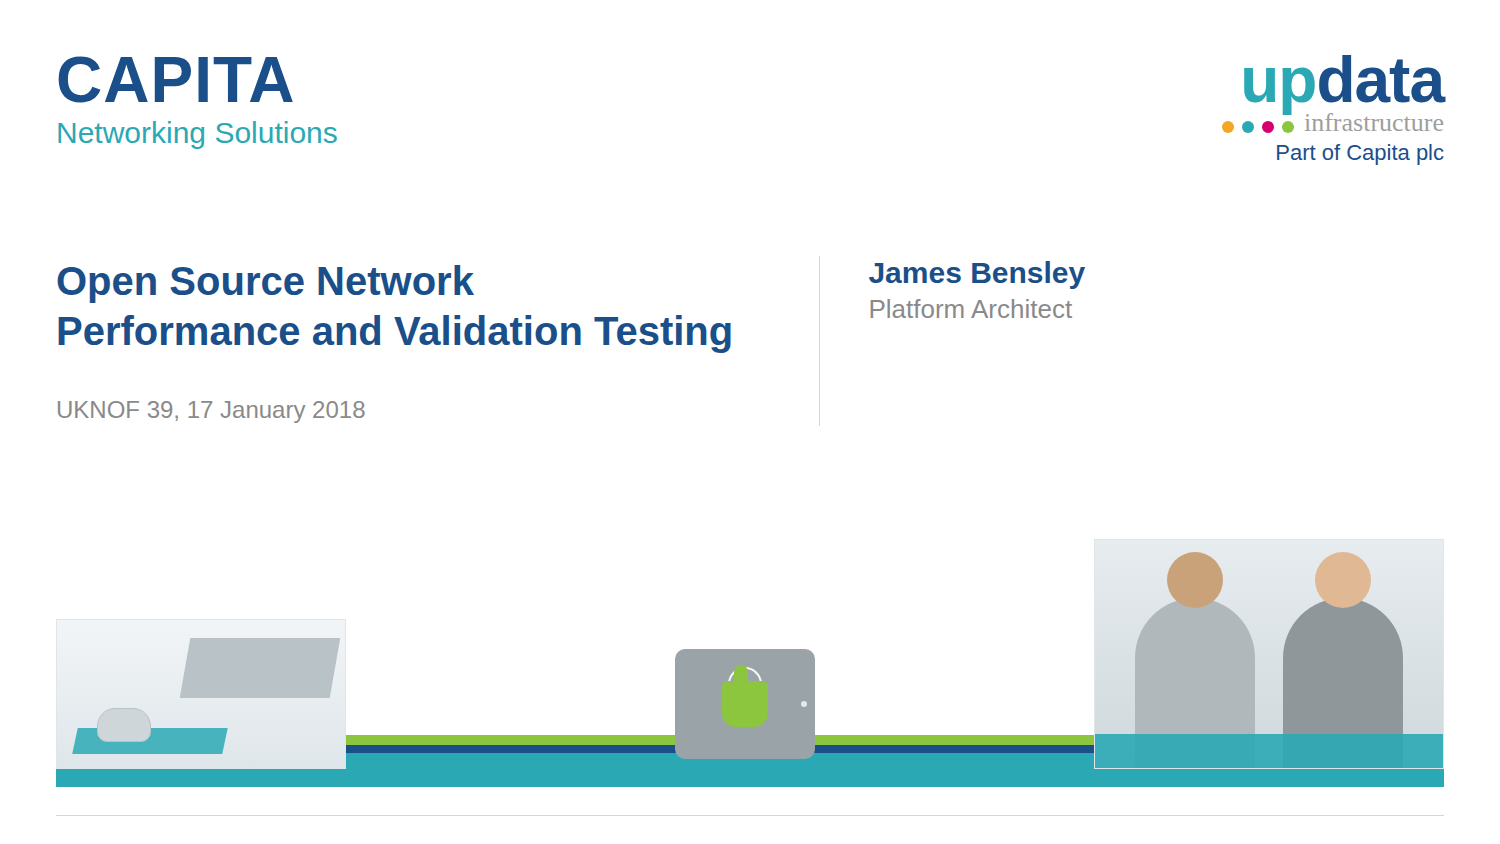CAPITA
Networking Solutions
up data
infrastructure
Part of Capita plc
Open Source Network
Performance and Validation Testing
UKNOF 39, 17 January 2018
James Bensley
Platform Architect